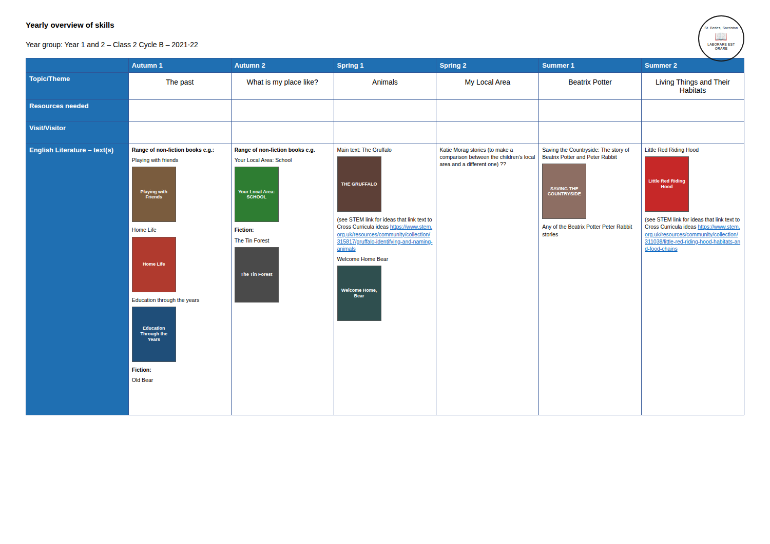St. Bedes, Sacriston
📖
LABORARE EST ORARE
Yearly overview of skills
Year group: Year 1 and 2 – Class 2 Cycle B – 2021-22
| | Autumn 1 | Autumn 2 | Spring 1 | Spring 2 | Summer 1 | Summer 2 |
| --- | --- | --- | --- | --- | --- | --- |
| Topic/Theme | The past | What is my place like? | Animals | My Local Area | Beatrix Potter | Living Things and Their Habitats |
| Resources needed | | | | | | |
| Visit/Visitor | | | | | | |
| English Literature – text(s) | Range of non-fiction books e.g.: Playing with friends Playing with Friends Home Life Home Life Education through the years Education Through the Years Fiction: Old Bear | Range of non-fiction books e.g. Your Local Area: School Your Local Area: SCHOOL Fiction: The Tin Forest The Tin Forest | Main text: The Gruffalo THE GRUFFALO (see STEM link for ideas that link text to Cross Curricula ideas https://www.stem.org.uk/resources/community/collection/315817/gruffalo-identifying-and-naming-animals Welcome Home Bear Welcome Home, Bear | Katie Morag stories (to make a comparison between the children’s local area and a different one) ?? | Saving the Countryside: The story of Beatrix Potter and Peter Rabbit SAVING THE COUNTRYSIDE Any of the Beatrix Potter Peter Rabbit stories | Little Red Riding Hood Little Red Riding Hood (see STEM link for ideas that link text to Cross Curricula ideas https://www.stem.org.uk/resources/community/collection/311038/little-red-riding-hood-habitats-and-food-chains |